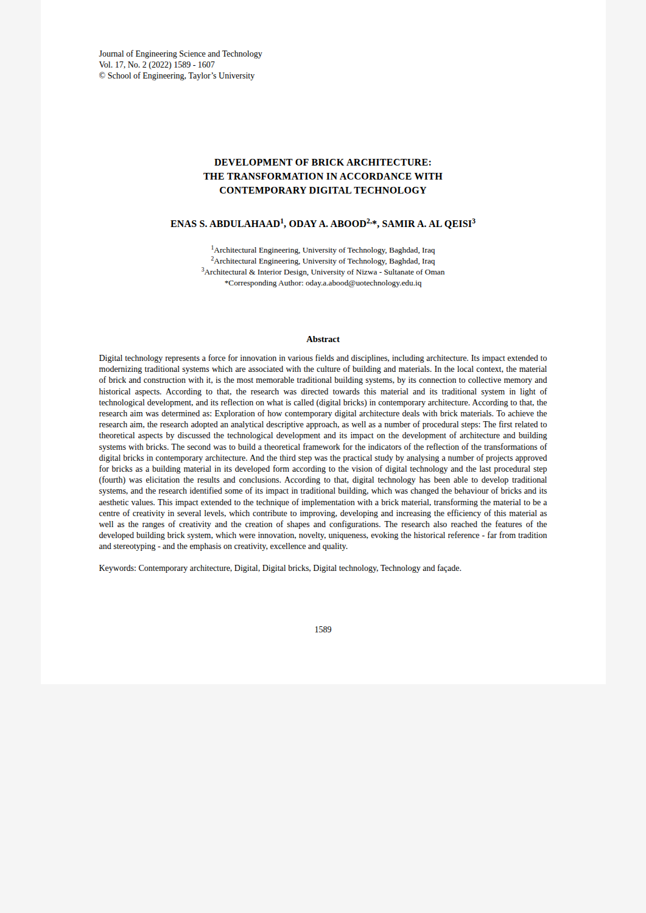Journal of Engineering Science and Technology
Vol. 17, No. 2 (2022) 1589 - 1607
© School of Engineering, Taylor’s University
Development of Brick Architecture:
The Transformation in Accordance with
Contemporary Digital Technology
Enas S. Abdulahaad1, Oday A. Abood2,*, Samir A. Al Qeisi3
1Architectural Engineering, University of Technology, Baghdad, Iraq
2Architectural Engineering, University of Technology, Baghdad, Iraq
3Architectural & Interior Design, University of Nizwa - Sultanate of Oman
*Corresponding Author: oday.a.abood@uotechnology.edu.iq
Abstract
Digital technology represents a force for innovation in various fields and disciplines, including architecture. Its impact extended to modernizing traditional systems which are associated with the culture of building and materials. In the local context, the material of brick and construction with it, is the most memorable traditional building systems, by its connection to collective memory and historical aspects. According to that, the research was directed towards this material and its traditional system in light of technological development, and its reflection on what is called (digital bricks) in contemporary architecture. According to that, the research aim was determined as: Exploration of how contemporary digital architecture deals with brick materials. To achieve the research aim, the research adopted an analytical descriptive approach, as well as a number of procedural steps: The first related to theoretical aspects by discussed the technological development and its impact on the development of architecture and building systems with bricks. The second was to build a theoretical framework for the indicators of the reflection of the transformations of digital bricks in contemporary architecture. And the third step was the practical study by analysing a number of projects approved for bricks as a building material in its developed form according to the vision of digital technology and the last procedural step (fourth) was elicitation the results and conclusions. According to that, digital technology has been able to develop traditional systems, and the research identified some of its impact in traditional building, which was changed the behaviour of bricks and its aesthetic values. This impact extended to the technique of implementation with a brick material, transforming the material to be a centre of creativity in several levels, which contribute to improving, developing and increasing the efficiency of this material as well as the ranges of creativity and the creation of shapes and configurations. The research also reached the features of the developed building brick system, which were innovation, novelty, uniqueness, evoking the historical reference - far from tradition and stereotyping - and the emphasis on creativity, excellence and quality.
Keywords: Contemporary architecture, Digital, Digital bricks, Digital technology, Technology and façade.
1589